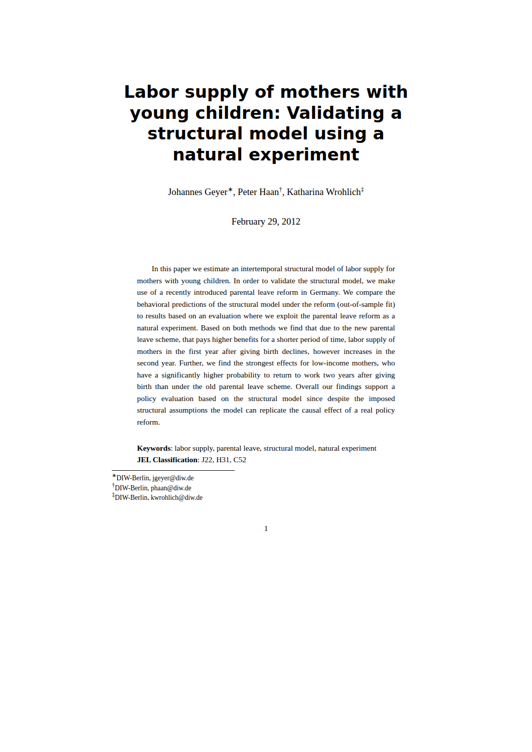Labor supply of mothers with young children: Validating a structural model using a natural experiment
Johannes Geyer∗, Peter Haan†, Katharina Wrohlich‡
February 29, 2012
In this paper we estimate an intertemporal structural model of labor supply for mothers with young children. In order to validate the structural model, we make use of a recently introduced parental leave reform in Germany. We compare the behavioral predictions of the structural model under the reform (out-of-sample fit) to results based on an evaluation where we exploit the parental leave reform as a natural experiment. Based on both methods we find that due to the new parental leave scheme, that pays higher benefits for a shorter period of time, labor supply of mothers in the first year after giving birth declines, however increases in the second year. Further, we find the strongest effects for low-income mothers, who have a significantly higher probability to return to work two years after giving birth than under the old parental leave scheme. Overall our findings support a policy evaluation based on the structural model since despite the imposed structural assumptions the model can replicate the causal effect of a real policy reform.
Keywords: labor supply, parental leave, structural model, natural experiment
JEL Classification: J22, H31, C52
∗DIW-Berlin, jgeyer@diw.de
†DIW-Berlin, phaan@diw.de
‡DIW-Berlin, kwrohlich@diw.de
1